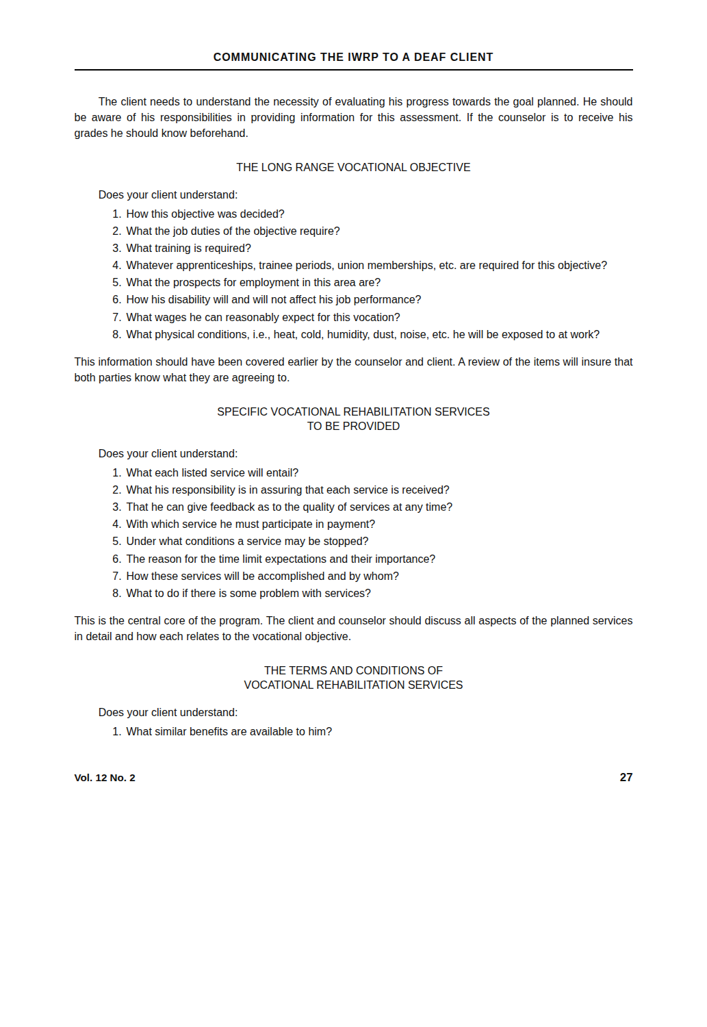Communicating the IWRP to a Deaf Client
The client needs to understand the necessity of evaluating his progress towards the goal planned. He should be aware of his responsibilities in providing information for this assessment. If the counselor is to receive his grades he should know beforehand.
The Long Range Vocational Objective
Does your client understand:
How this objective was decided?
What the job duties of the objective require?
What training is required?
Whatever apprenticeships, trainee periods, union memberships, etc. are required for this objective?
What the prospects for employment in this area are?
How his disability will and will not affect his job performance?
What wages he can reasonably expect for this vocation?
What physical conditions, i.e., heat, cold, humidity, dust, noise, etc. he will be exposed to at work?
This information should have been covered earlier by the counselor and client. A review of the items will insure that both parties know what they are agreeing to.
Specific Vocational Rehabilitation Services
To Be Provided
Does your client understand:
What each listed service will entail?
What his responsibility is in assuring that each service is received?
That he can give feedback as to the quality of services at any time?
With which service he must participate in payment?
Under what conditions a service may be stopped?
The reason for the time limit expectations and their importance?
How these services will be accomplished and by whom?
What to do if there is some problem with services?
This is the central core of the program. The client and counselor should discuss all aspects of the planned services in detail and how each relates to the vocational objective.
The Terms and Conditions of
Vocational Rehabilitation Services
Does your client understand:
What similar benefits are available to him?
Vol. 12 No. 2 27